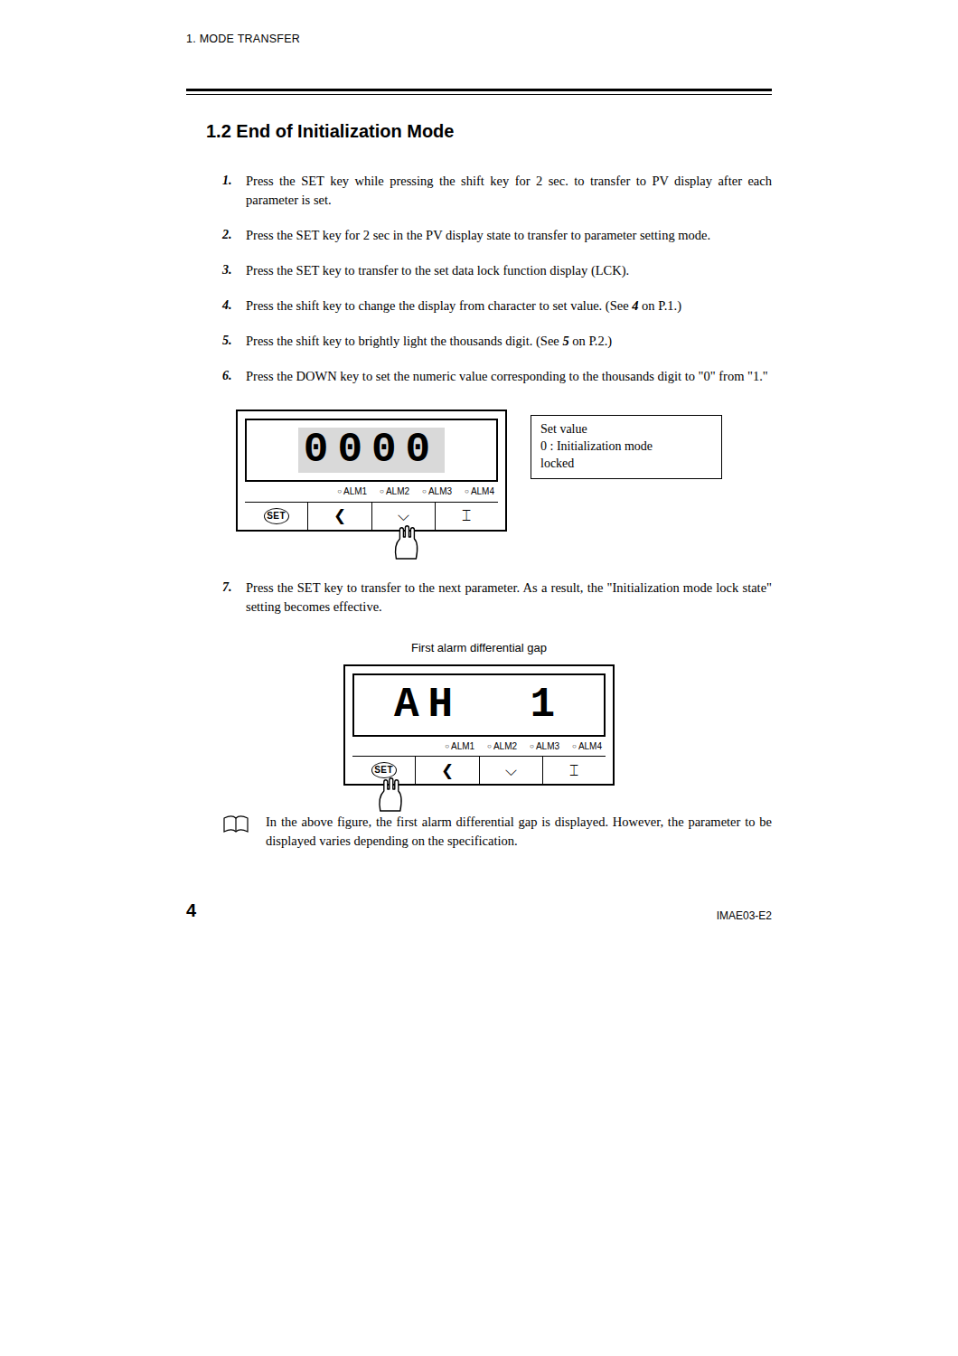1. MODE TRANSFER
1.2 End of Initialization Mode
1. Press the SET key while pressing the shift key for 2 sec. to transfer to PV display after each parameter is set.
2. Press the SET key for 2 sec in the PV display state to transfer to parameter setting mode.
3. Press the SET key to transfer to the set data lock function display (LCK).
4. Press the shift key to change the display from character to set value. (See 4 on P.1.)
5. Press the shift key to brightly light the thousands digit. (See 5 on P.2.)
6. Press the DOWN key to set the numeric value corresponding to the thousands digit to "0" from "1."
0000
ALM1 ALM2 ALM3 ALM4
SET
❮
⌵
⌶
Set value
0 : Initialization mode
locked
7. Press the SET key to transfer to the next parameter. As a result, the "Initialization mode lock state" setting becomes effective.
First alarm differential gap
AH 1
ALM1 ALM2 ALM3 ALM4
SET
❮
⌵
⌶
In the above figure, the first alarm differential gap is displayed. However, the parameter to be displayed varies depending on the specification.
4
IMAE03-E2